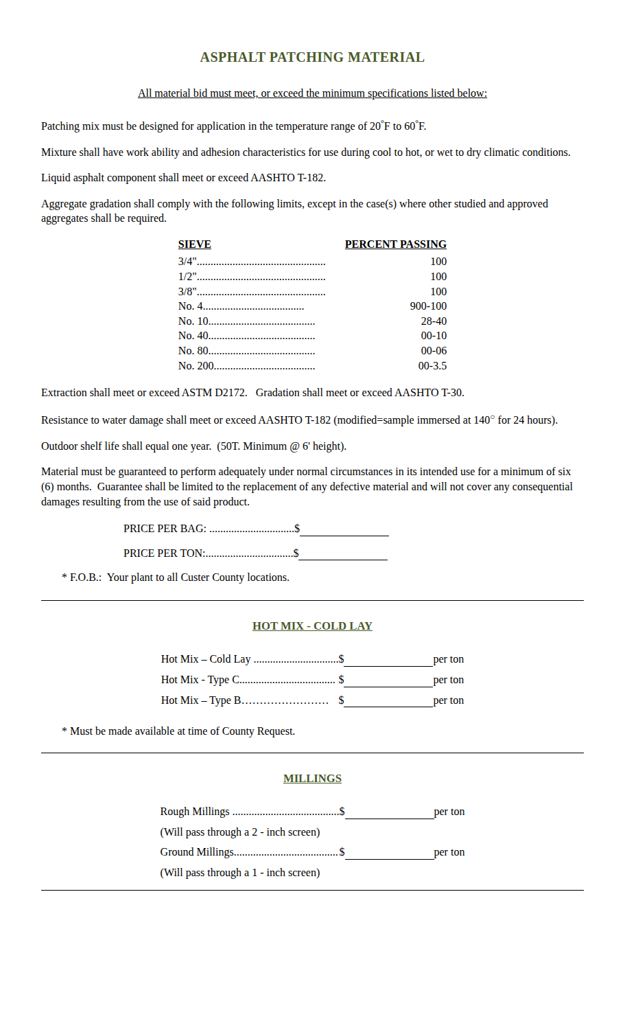ASPHALT PATCHING MATERIAL
All material bid must meet, or exceed the minimum specifications listed below:
Patching mix must be designed for application in the temperature range of 20°F to 60°F.
Mixture shall have work ability and adhesion characteristics for use during cool to hot, or wet to dry climatic conditions.
Liquid asphalt component shall meet or exceed AASHTO T-182.
Aggregate gradation shall comply with the following limits, except in the case(s) where other studied and approved aggregates shall be required.
| SIEVE | PERCENT PASSING |
| --- | --- |
| 3/4"............................................... | 100 |
| 1/2"............................................... | 100 |
| 3/8"............................................... | 100 |
| No. 4..................................... | 900-100 |
| No. 10....................................... | 28-40 |
| No. 40....................................... | 00-10 |
| No. 80....................................... | 00-06 |
| No. 200..................................... | 00-3.5 |
Extraction shall meet or exceed ASTM D2172. Gradation shall meet or exceed AASHTO T-30.
Resistance to water damage shall meet or exceed AASHTO T-182 (modified=sample immersed at 140○ for 24 hours).
Outdoor shelf life shall equal one year. (50T. Minimum @ 6' height).
Material must be guaranteed to perform adequately under normal circumstances in its intended use for a minimum of six (6) months. Guarantee shall be limited to the replacement of any defective material and will not cover any consequential damages resulting from the use of said product.
PRICE PER BAG: ...............................$
PRICE PER TON:................................$
* F.O.B.: Your plant to all Custer County locations.
HOT MIX - COLD LAY
| Hot Mix – Cold Lay ............................... | $ | per ton |
| Hot Mix - Type C................................... | $ | per ton |
| Hot Mix – Type B…………………… | $ | per ton |
* Must be made available at time of County Request.
MILLINGS
| Rough Millings ....................................... | $ | per ton |
| (Will pass through a 2 - inch screen) |
| Ground Millings...................................... | $ | per ton |
| (Will pass through a 1 - inch screen) |